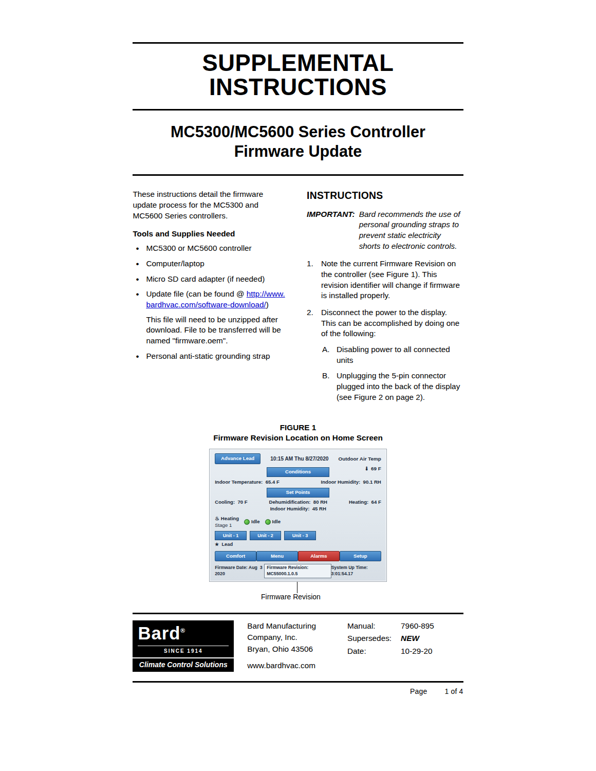SUPPLEMENTAL INSTRUCTIONS
MC5300/MC5600 Series Controller
Firmware Update
These instructions detail the firmware update process for the MC5300 and MC5600 Series controllers.
Tools and Supplies Needed
MC5300 or MC5600 controller
Computer/laptop
Micro SD card adapter (if needed)
Update file (can be found @ http://www.bardhvac.com/software-download/)
This file will need to be unzipped after download. File to be transferred will be named "firmware.oem".
Personal anti-static grounding strap
INSTRUCTIONS
IMPORTANT:
Bard recommends the use of personal grounding straps to prevent static electricity shorts to electronic controls.
Note the current Firmware Revision on the controller (see Figure 1). This revision identifier will change if firmware is installed properly.
Disconnect the power to the display. This can be accomplished by doing one of the following:
Disabling power to all connected units
Unplugging the 5-pin connector plugged into the back of the display (see Figure 2 on page 2).
FIGURE 1
Firmware Revision Location on Home Screen
Advance Lead
10:15 AM Thu 8/27/2020
Outdoor Air Temp
🌡 69 F
Conditions
Indoor Temperature: 65.4 F
Indoor Humidity: 90.1 RH
Set Points
Cooling: 70 F
Dehumidification: 80 RH
Indoor Humidity: 45 RH
Heating: 64 F
♨ Heating
Stage 1
Idle
Idle
Unit - 1
Unit - 2
Unit - 3
★ Lead
Comfort
Menu
Alarms
Setup
Firmware Date: Aug 3 2020
Firmware Revision: MC55000.1.0.5
System Up Time: 3:01:54.17
Firmware Revision
Bard®
SINCE 1914
Climate Control Solutions
Bard Manufacturing Company, Inc.
Bryan, Ohio 43506
www.bardhvac.com
| Manual: | 7960-895 |
| Supersedes: | NEW |
| Date: | 10-29-20 |
Page
1 of 4